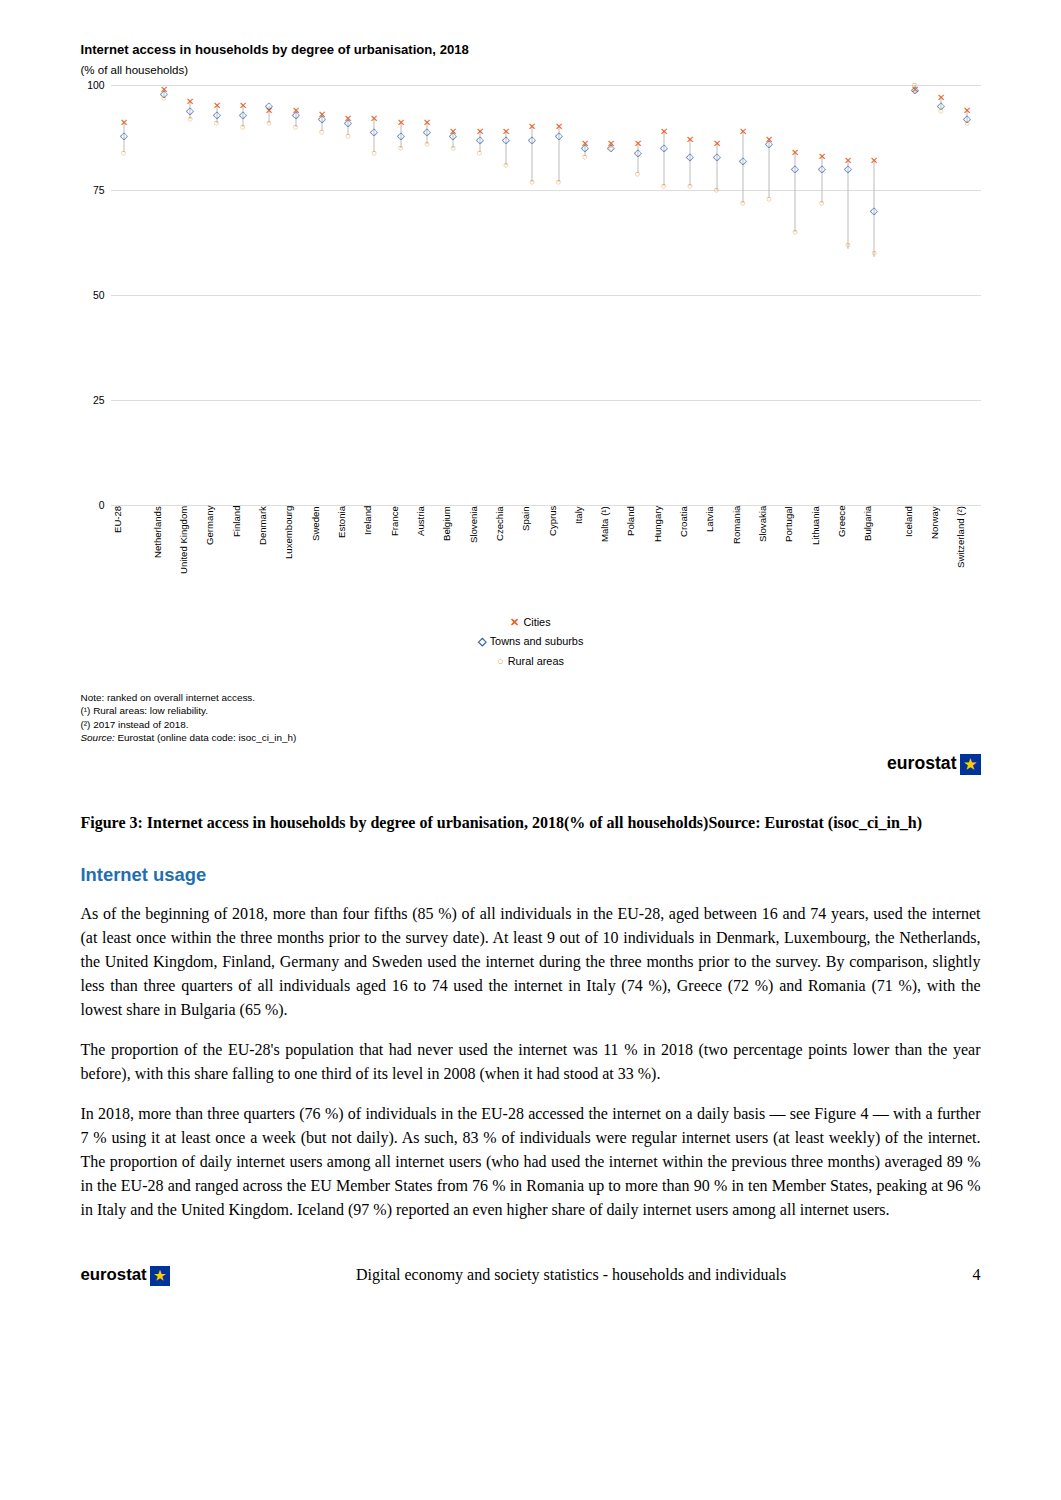Internet access in households by degree of urbanisation, 2018
(% of all households)
100
75
50
25
0
✕
◇
○
✕
◇
○
✕
◇
○
✕
◇
○
✕
◇
○
✕
◇
○
✕
◇
○
✕
◇
○
✕
◇
○
✕
◇
○
✕
◇
○
✕
◇
○
✕
◇
○
✕
◇
○
✕
◇
○
✕
◇
○
✕
◇
○
✕
◇
○
✕
◇
○
✕
◇
○
✕
◇
○
✕
◇
○
✕
◇
○
✕
◇
○
✕
◇
○
✕
◇
○
✕
◇
○
✕
◇
○
✕
◇
○
✕
◇
○
✕
◇
○
✕
◇
○
EU-28
Netherlands
United Kingdom
Germany
Finland
Denmark
Luxembourg
Sweden
Estonia
Ireland
France
Austria
Belgium
Slovenia
Czechia
Spain
Cyprus
Italy
Malta (¹)
Poland
Hungary
Croatia
Latvia
Romania
Slovakia
Portugal
Lithuania
Greece
Bulgaria
Iceland
Norway
Switzerland (²)
✕Cities
◇Towns and suburbs
○Rural areas
Note: ranked on overall internet access.
(¹) Rural areas: low reliability.
(²) 2017 instead of 2018.
Source: Eurostat (online data code: isoc_ci_in_h)
eurostat★
Figure 3: Internet access in households by degree of urbanisation, 2018(% of all households)Source: Eurostat (isoc_ci_in_h)
Internet usage
As of the beginning of 2018, more than four fifths (85 %) of all individuals in the EU-28, aged between 16 and 74 years, used the internet (at least once within the three months prior to the survey date). At least 9 out of 10 individuals in Denmark, Luxembourg, the Netherlands, the United Kingdom, Finland, Germany and Sweden used the internet during the three months prior to the survey. By comparison, slightly less than three quarters of all individuals aged 16 to 74 used the internet in Italy (74 %), Greece (72 %) and Romania (71 %), with the lowest share in Bulgaria (65 %).
The proportion of the EU-28's population that had never used the internet was 11 % in 2018 (two percentage points lower than the year before), with this share falling to one third of its level in 2008 (when it had stood at 33 %).
In 2018, more than three quarters (76 %) of individuals in the EU-28 accessed the internet on a daily basis — see Figure 4 — with a further 7 % using it at least once a week (but not daily). As such, 83 % of individuals were regular internet users (at least weekly) of the internet. The proportion of daily internet users among all internet users (who had used the internet within the previous three months) averaged 89 % in the EU-28 and ranged across the EU Member States from 76 % in Romania up to more than 90 % in ten Member States, peaking at 96 % in Italy and the United Kingdom. Iceland (97 %) reported an even higher share of daily internet users among all internet users.
eurostat★
Digital economy and society statistics - households and individuals
4